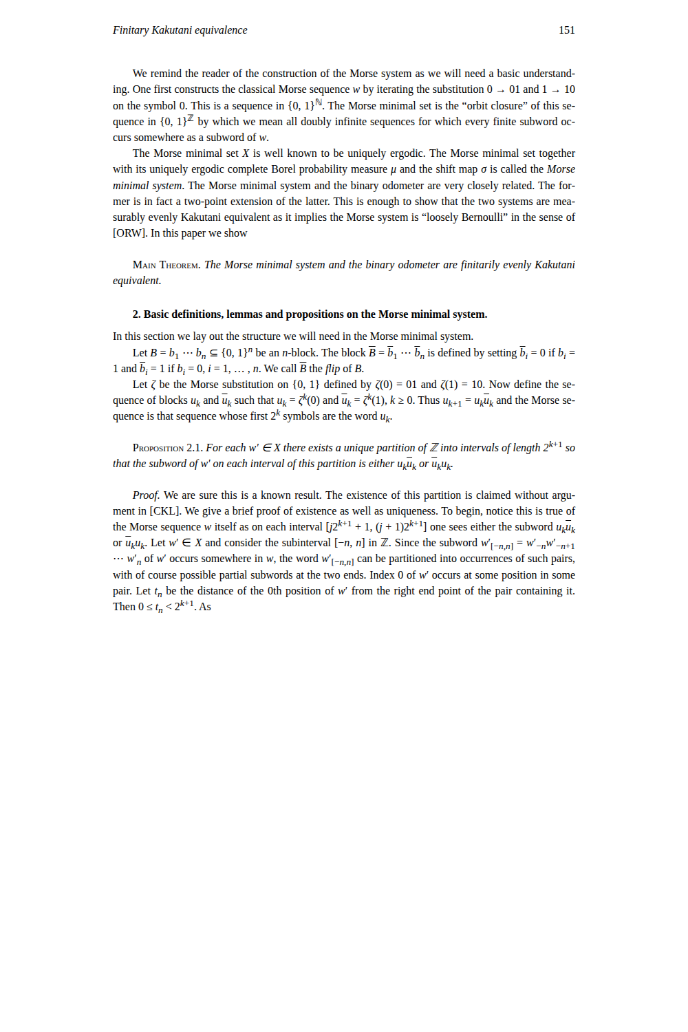Finitary Kakutani equivalence 151
We remind the reader of the construction of the Morse system as we will need a basic understanding. One first constructs the classical Morse sequence w by iterating the substitution 0 → 01 and 1 → 10 on the symbol 0. This is a sequence in {0, 1}ℕ. The Morse minimal set is the “orbit closure” of this sequence in {0, 1}ℤ by which we mean all doubly infinite sequences for which every finite subword occurs somewhere as a subword of w.
The Morse minimal set X is well known to be uniquely ergodic. The Morse minimal set together with its uniquely ergodic complete Borel probability measure μ and the shift map σ is called the Morse minimal system. The Morse minimal system and the binary odometer are very closely related. The former is in fact a two-point extension of the latter. This is enough to show that the two systems are measurably evenly Kakutani equivalent as it implies the Morse system is “loosely Bernoulli” in the sense of [ORW]. In this paper we show
Main Theorem. The Morse minimal system and the binary odometer are finitarily evenly Kakutani equivalent.
2. Basic definitions, lemmas and propositions on the Morse minimal system.
In this section we lay out the structure we will need in the Morse minimal system.
Let B = b1 ⋯ bn ⊆ {0, 1}n be an n-block. The block B = b1 ⋯ bn is defined by setting bi = 0 if bi = 1 and bi = 1 if bi = 0, i = 1, … , n. We call B the flip of B.
Let ζ be the Morse substitution on {0, 1} defined by ζ(0) = 01 and ζ(1) = 10. Now define the sequence of blocks uk and uk such that uk = ζk(0) and uk = ζk(1), k ≥ 0. Thus uk+1 = ukuk and the Morse sequence is that sequence whose first 2k symbols are the word uk.
Proposition 2.1. For each w′ ∈ X there exists a unique partition of ℤ into intervals of length 2k+1 so that the subword of w′ on each interval of this partition is either ukuk or ukuk.
Proof. We are sure this is a known result. The existence of this partition is claimed without argument in [CKL]. We give a brief proof of existence as well as uniqueness. To begin, notice this is true of the Morse sequence w itself as on each interval [j2k+1 + 1, (j + 1)2k+1] one sees either the subword ukuk or ukuk. Let w′ ∈ X and consider the subinterval [−n, n] in ℤ. Since the subword w′[−n,n] = w′−nw′−n+1 ⋯ w′n of w′ occurs somewhere in w, the word w′[−n,n] can be partitioned into occurrences of such pairs, with of course possible partial subwords at the two ends. Index 0 of w′ occurs at some position in some pair. Let tn be the distance of the 0th position of w′ from the right end point of the pair containing it. Then 0 ≤ tn < 2k+1. As